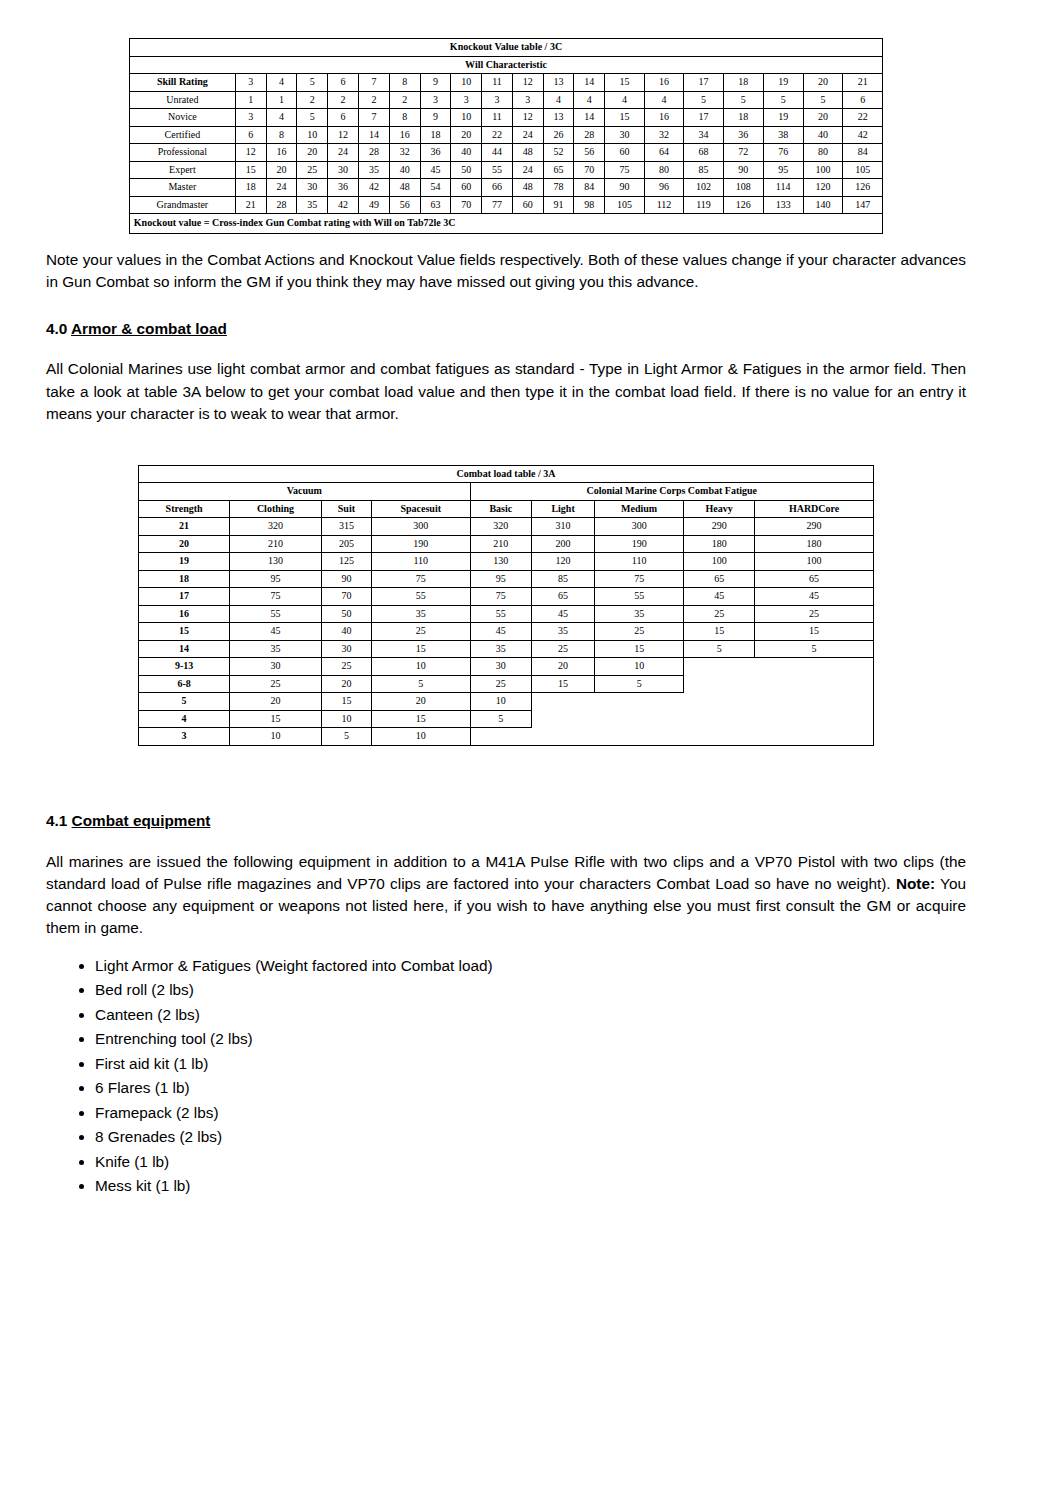| Knockout Value table / 3C |
| Will Characteristic |
| Skill Rating | 3 | 4 | 5 | 6 | 7 | 8 | 9 | 10 | 11 | 12 | 13 | 14 | 15 | 16 | 17 | 18 | 19 | 20 | 21 |
| Unrated | 1 | 1 | 2 | 2 | 2 | 2 | 3 | 3 | 3 | 3 | 4 | 4 | 4 | 4 | 5 | 5 | 5 | 5 | 6 |
| Novice | 3 | 4 | 5 | 6 | 7 | 8 | 9 | 10 | 11 | 12 | 13 | 14 | 15 | 16 | 17 | 18 | 19 | 20 | 22 |
| Certified | 6 | 8 | 10 | 12 | 14 | 16 | 18 | 20 | 22 | 24 | 26 | 28 | 30 | 32 | 34 | 36 | 38 | 40 | 42 |
| Professional | 12 | 16 | 20 | 24 | 28 | 32 | 36 | 40 | 44 | 48 | 52 | 56 | 60 | 64 | 68 | 72 | 76 | 80 | 84 |
| Expert | 15 | 20 | 25 | 30 | 35 | 40 | 45 | 50 | 55 | 24 | 65 | 70 | 75 | 80 | 85 | 90 | 95 | 100 | 105 |
| Master | 18 | 24 | 30 | 36 | 42 | 48 | 54 | 60 | 66 | 48 | 78 | 84 | 90 | 96 | 102 | 108 | 114 | 120 | 126 |
| Grandmaster | 21 | 28 | 35 | 42 | 49 | 56 | 63 | 70 | 77 | 60 | 91 | 98 | 105 | 112 | 119 | 126 | 133 | 140 | 147 |
| Knockout value = Cross-index Gun Combat rating with Will on Tab72le 3C |
Note your values in the Combat Actions and Knockout Value fields respectively. Both of these values change if your character advances in Gun Combat so inform the GM if you think they may have missed out giving you this advance.
4.0 Armor & combat load
All Colonial Marines use light combat armor and combat fatigues as standard - Type in Light Armor & Fatigues in the armor field. Then take a look at table 3A below to get your combat load value and then type it in the combat load field. If there is no value for an entry it means your character is to weak to wear that armor.
| Combat load table / 3A |
| Vacuum | Colonial Marine Corps Combat Fatigue |
| Strength | Clothing | Suit | Spacesuit | Basic | Light | Medium | Heavy | HARDCore |
| 21 | 320 | 315 | 300 | 320 | 310 | 300 | 290 | 290 |
| 20 | 210 | 205 | 190 | 210 | 200 | 190 | 180 | 180 |
| 19 | 130 | 125 | 110 | 130 | 120 | 110 | 100 | 100 |
| 18 | 95 | 90 | 75 | 95 | 85 | 75 | 65 | 65 |
| 17 | 75 | 70 | 55 | 75 | 65 | 55 | 45 | 45 |
| 16 | 55 | 50 | 35 | 55 | 45 | 35 | 25 | 25 |
| 15 | 45 | 40 | 25 | 45 | 35 | 25 | 15 | 15 |
| 14 | 35 | 30 | 15 | 35 | 25 | 15 | 5 | 5 |
| 9-13 | 30 | 25 | 10 | 30 | 20 | 10 | | |
| 6-8 | 25 | 20 | 5 | 25 | 15 | 5 | | |
| 5 | 20 | 15 | 20 | 10 | | | | |
| 4 | 15 | 10 | 15 | 5 | | | | |
| 3 | 10 | 5 | 10 | | | | | |
4.1 Combat equipment
All marines are issued the following equipment in addition to a M41A Pulse Rifle with two clips and a VP70 Pistol with two clips (the standard load of Pulse rifle magazines and VP70 clips are factored into your characters Combat Load so have no weight). Note: You cannot choose any equipment or weapons not listed here, if you wish to have anything else you must first consult the GM or acquire them in game.
Light Armor & Fatigues (Weight factored into Combat load)
Bed roll (2 lbs)
Canteen (2 lbs)
Entrenching tool (2 lbs)
First aid kit (1 lb)
6 Flares (1 lb)
Framepack (2 lbs)
8 Grenades (2 lbs)
Knife (1 lb)
Mess kit (1 lb)